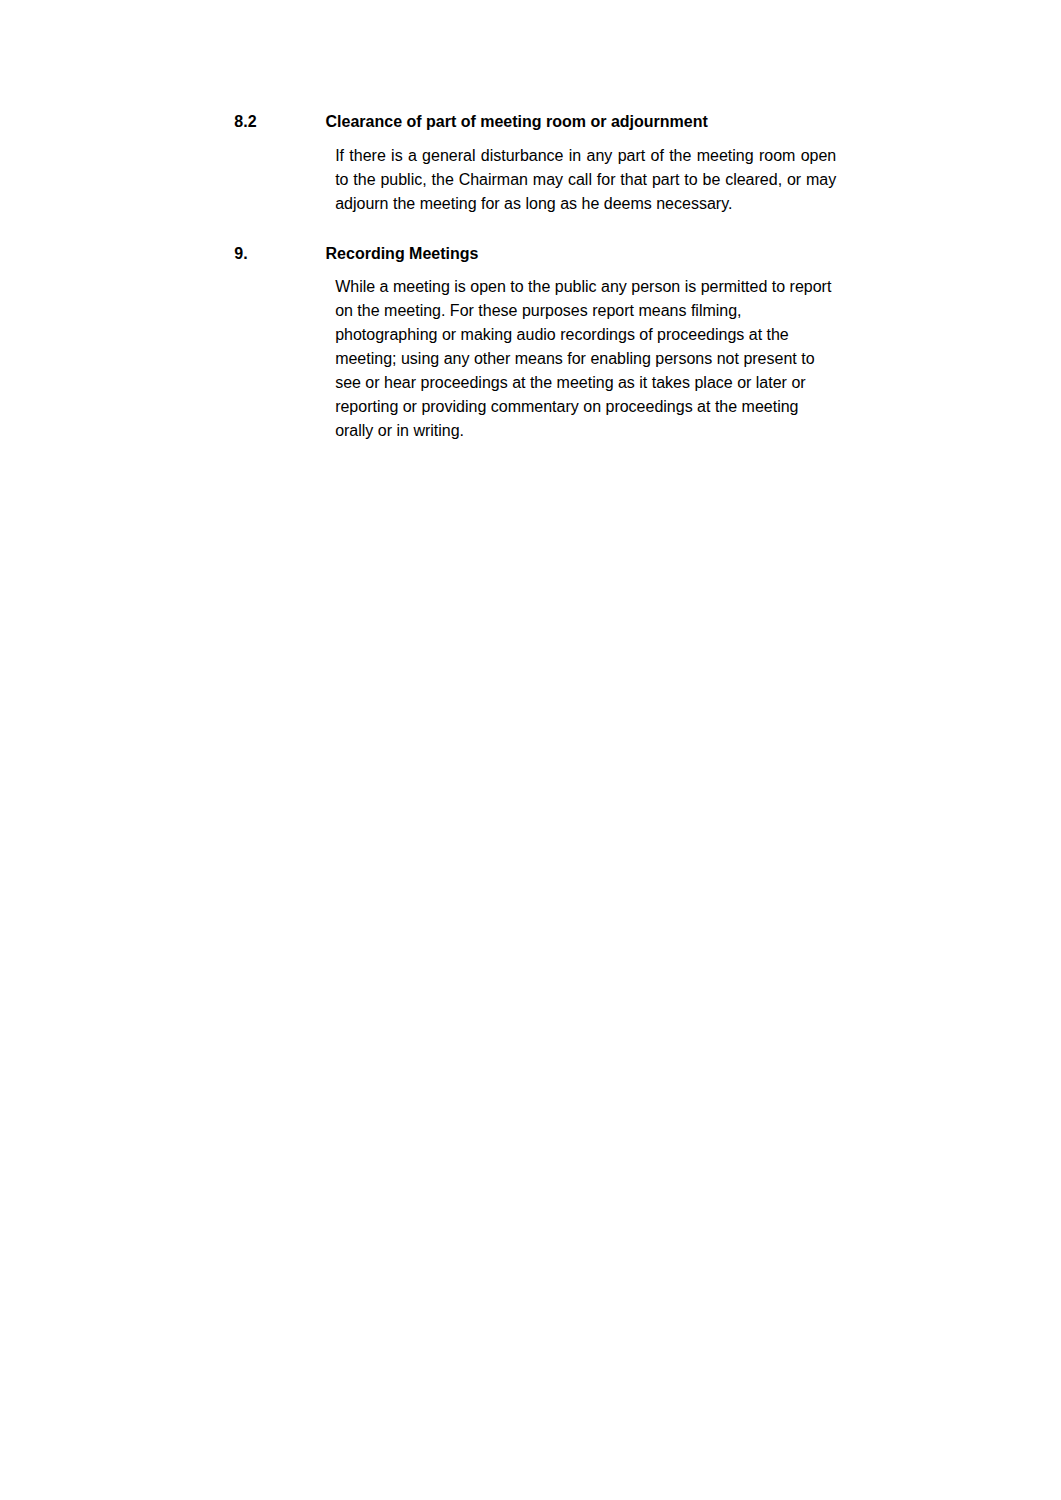8.2
Clearance of part of meeting room or adjournment
If there is a general disturbance in any part of the meeting room open to the public, the Chairman may call for that part to be cleared, or may adjourn the meeting for as long as he deems necessary.
9.
Recording Meetings
While a meeting is open to the public any person is permitted to report on the meeting. For these purposes report means filming, photographing or making audio recordings of proceedings at the meeting; using any other means for enabling persons not present to see or hear proceedings at the meeting as it takes place or later or reporting or providing commentary on proceedings at the meeting orally or in writing.